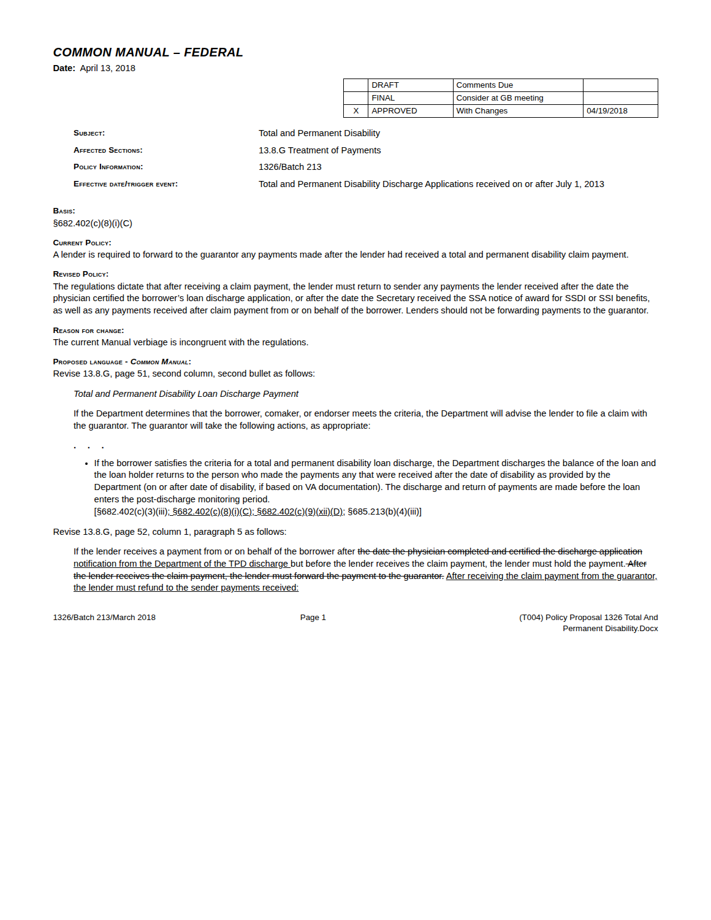COMMON MANUAL – FEDERAL
Date: April 13, 2018
| | DRAFT | Comments Due | |
| | FINAL | Consider at GB meeting | |
| X | APPROVED | With Changes | 04/19/2018 |
| Subject: | Total and Permanent Disability |
| Affected Sections: | 13.8.G Treatment of Payments |
| Policy Information: | 1326/Batch 213 |
| Effective date/trigger event: | Total and Permanent Disability Discharge Applications received on or after July 1, 2013 |
Basis:
§682.402(c)(8)(i)(C)
Current Policy:
A lender is required to forward to the guarantor any payments made after the lender had received a total and permanent disability claim payment.
Revised Policy:
The regulations dictate that after receiving a claim payment, the lender must return to sender any payments the lender received after the date the physician certified the borrower’s loan discharge application, or after the date the Secretary received the SSA notice of award for SSDI or SSI benefits, as well as any payments received after claim payment from or on behalf of the borrower. Lenders should not be forwarding payments to the guarantor.
Reason for change:
The current Manual verbiage is incongruent with the regulations.
Proposed language - Common Manual:
Revise 13.8.G, page 51, second column, second bullet as follows:
Total and Permanent Disability Loan Discharge Payment
If the Department determines that the borrower, comaker, or endorser meets the criteria, the Department will advise the lender to file a claim with the guarantor. The guarantor will take the following actions, as appropriate:
. . .
If the borrower satisfies the criteria for a total and permanent disability loan discharge, the Department discharges the balance of the loan and the loan holder returns to the person who made the payments any that were received after the date of disability as provided by the Department (on or after date of disability, if based on VA documentation). The discharge and return of payments are made before the loan enters the post-discharge monitoring period.
[§682.402(c)(3)(iii); §682.402(c)(8)(i)(C); §682.402(c)(9)(xii)(D); §685.213(b)(4)(iii)]
Revise 13.8.G, page 52, column 1, paragraph 5 as follows:
If the lender receives a payment from or on behalf of the borrower after the date the physician completed and certified the discharge application notification from the Department of the TPD discharge but before the lender receives the claim payment, the lender must hold the payment. After the lender receives the claim payment, the lender must forward the payment to the guarantor. After receiving the claim payment from the guarantor, the lender must refund to the sender payments received:
| 1326/Batch 213/March 2018 | Page 1 | (T004) Policy Proposal 1326 Total And Permanent Disability.Docx |